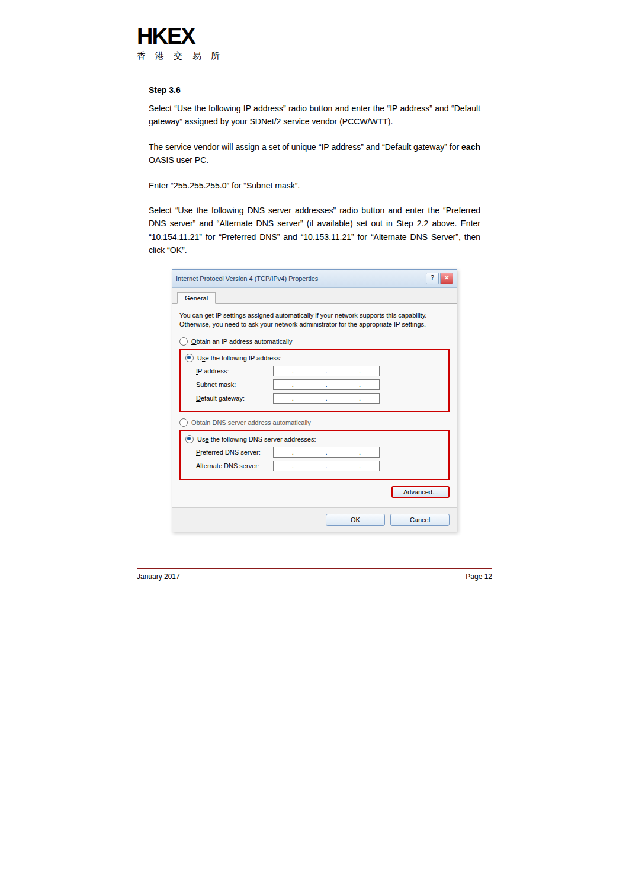HKEX
香 港 交 易 所
Step 3.6
Select “Use the following IP address” radio button and enter the “IP address” and “Default gateway” assigned by your SDNet/2 service vendor (PCCW/WTT).
The service vendor will assign a set of unique “IP address” and “Default gateway” for each OASIS user PC.
Enter “255.255.255.0” for “Subnet mask”.
Select “Use the following DNS server addresses” radio button and enter the “Preferred DNS server” and “Alternate DNS server” (if available) set out in Step 2.2 above. Enter “10.154.11.21” for “Preferred DNS” and “10.153.11.21” for “Alternate DNS Server”, then click “OK”.
Internet Protocol Version 4 (TCP/IPv4) Properties ? ✕
General
You can get IP settings assigned automatically if your network supports this capability. Otherwise, you need to ask your network administrator for the appropriate IP settings.
Obtain an IP address automatically
Use the following IP address:
IP address: ...
Subnet mask: ...
Default gateway: ...
Obtain DNS server address automatically
Use the following DNS server addresses:
Preferred DNS server: ...
Alternate DNS server: ...
Advanced...
OK Cancel
January 2017 Page 12